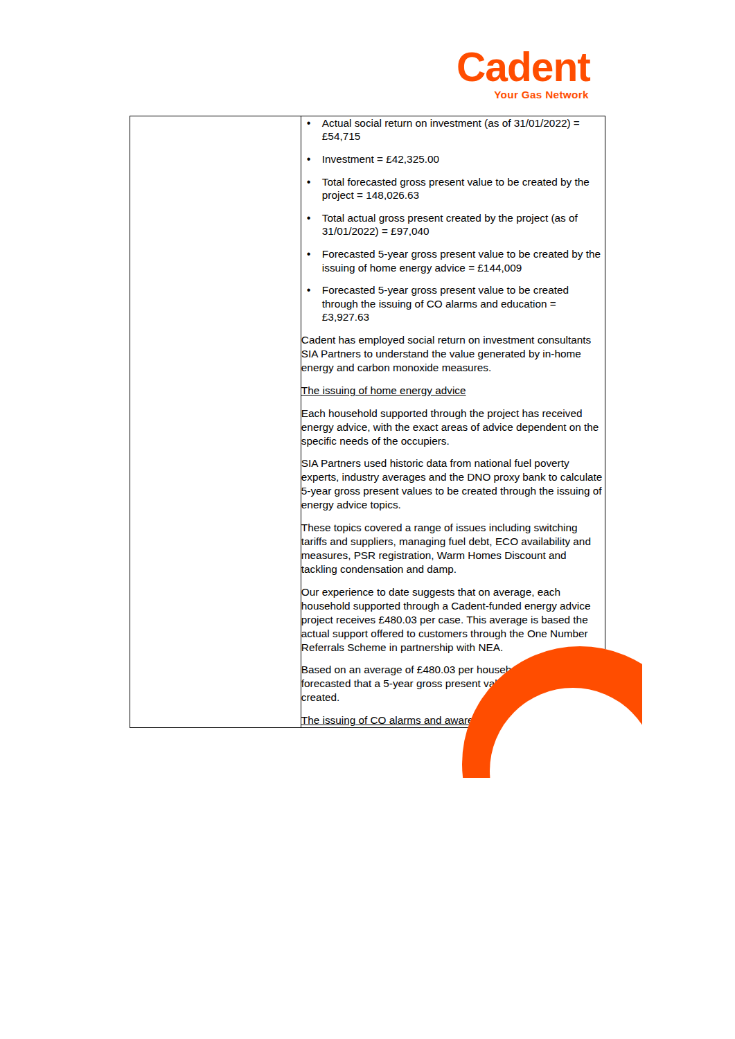Cadent Your Gas Network
| | Actual social return on investment (as of 31/01/2022) = £54,715 Investment = £42,325.00 Total forecasted gross present value to be created by the project = 148,026.63 Total actual gross present created by the project (as of 31/01/2022) = £97,040 Forecasted 5-year gross present value to be created by the issuing of home energy advice = £144,009 Forecasted 5-year gross present value to be created through the issuing of CO alarms and education = £3,927.63 Cadent has employed social return on investment consultants SIA Partners to understand the value generated by in-home energy and carbon monoxide measures. The issuing of home energy advice Each household supported through the project has received energy advice, with the exact areas of advice dependent on the specific needs of the occupiers. SIA Partners used historic data from national fuel poverty experts, industry averages and the DNO proxy bank to calculate 5-year gross present values to be created through the issuing of energy advice topics. These topics covered a range of issues including switching tariffs and suppliers, managing fuel debt, ECO availability and measures, PSR registration, Warm Homes Discount and tackling condensation and damp. Our experience to date suggests that on average, each household supported through a Cadent-funded energy advice project receives £480.03 per case. This average is based the actual support offered to customers through the One Number Referrals Scheme in partnership with NEA. Based on an average of £480.03 per household, we have forecasted that a 5-year gross present value of £144,009 will be created. The issuing of CO alarms and awareness advice |